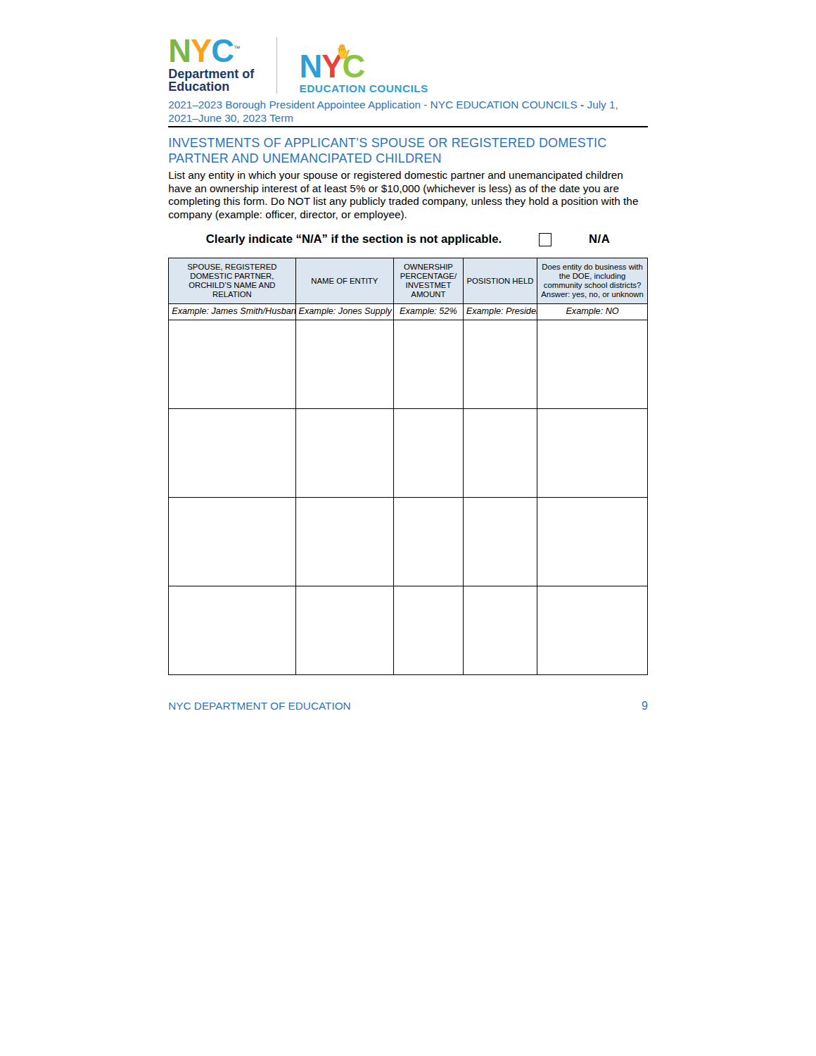NYC™
Department of
Education
NYC✋
EDUCATION COUNCILS
2021–2023 Borough President Appointee Application - NYC EDUCATION COUNCILS - July 1, 2021–June 30, 2023 Term
INVESTMENTS OF APPLICANT’S SPOUSE OR REGISTERED DOMESTIC PARTNER AND UNEMANCIPATED CHILDREN
List any entity in which your spouse or registered domestic partner and unemancipated children have an ownership interest of at least 5% or $10,000 (whichever is less) as of the date you are completing this form. Do NOT list any publicly traded company, unless they hold a position with the company (example: officer, director, or employee).
Clearly indicate “N/A” if the section is not applicable. N/A
| SPOUSE, REGISTERED DOMESTIC PARTNER, ORCHILD’S NAME AND RELATION | NAME OF ENTITY | OWNERSHIP PERCENTAGE/ INVESTMET AMOUNT | POSISTION HELD | Does entity do business with the DOE, including community school districts? Answer: yes, no, or unknown |
| --- | --- | --- | --- | --- |
| Example: James Smith/Husband | Example: Jones Supply Company | Example: 52% | Example: President | Example: NO |
NYC DEPARTMENT OF EDUCATION 9